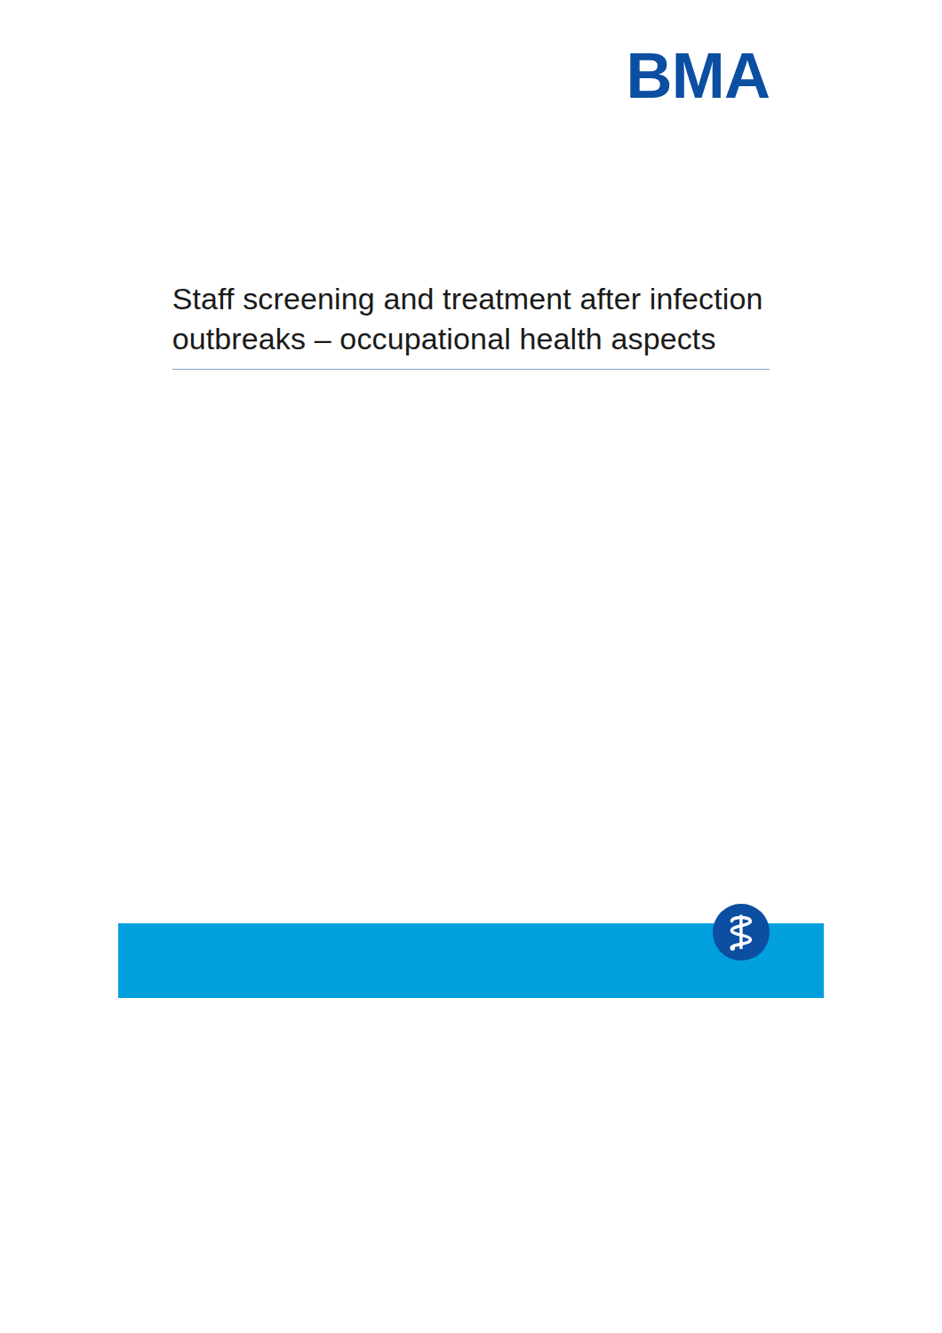BMA
Staff screening and treatment after infection outbreaks – occupational health aspects